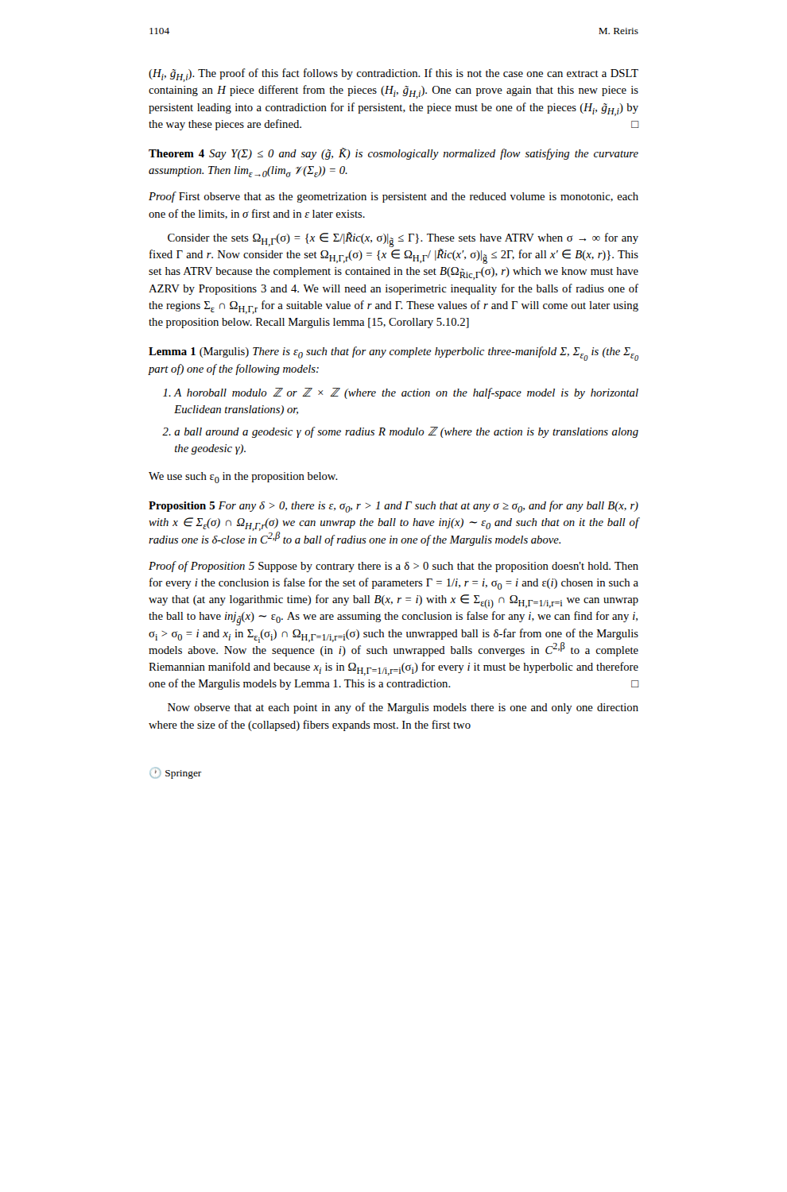1104 M. Reiris
(Hi, g̃H,i). The proof of this fact follows by contradiction. If this is not the case one can extract a DSLT containing an H piece different from the pieces (Hi, g̃H,i). One can prove again that this new piece is persistent leading into a contradiction for if persistent, the piece must be one of the pieces (Hi, g̃H,i) by the way these pieces are defined. □
Theorem 4 Say Y(Σ) ≤ 0 and say (g̃, K̃) is cosmologically normalized flow satisfying the curvature assumption. Then limε→0(limσ 𝒱(Σε)) = 0.
Proof First observe that as the geometrization is persistent and the reduced volume is monotonic, each one of the limits, in σ first and in ε later exists.
Consider the sets ΩH,Γ(σ) = {x ∈ Σ/|R̃ic(x, σ)|g̃ ≤ Γ}. These sets have ATRV when σ → ∞ for any fixed Γ and r. Now consider the set ΩH,Γ,r(σ) = {x ∈ ΩH,Γ/ |R̃ic(x′, σ)|g̃ ≤ 2Γ, for all x′ ∈ B(x, r)}. This set has ATRV because the complement is contained in the set B(ΩR̃ic,Γ(σ), r) which we know must have AZRV by Propositions 3 and 4. We will need an isoperimetric inequality for the balls of radius one of the regions Σε ∩ ΩH,Γ,r for a suitable value of r and Γ. These values of r and Γ will come out later using the proposition below. Recall Margulis lemma [15, Corollary 5.10.2]
Lemma 1 (Margulis) There is ε0 such that for any complete hyperbolic three-manifold Σ, Σε0 is (the Σε0 part of) one of the following models:
A horoball modulo ℤ or ℤ × ℤ (where the action on the half-space model is by horizontal Euclidean translations) or,
a ball around a geodesic γ of some radius R modulo ℤ (where the action is by translations along the geodesic γ).
We use such ε0 in the proposition below.
Proposition 5 For any δ > 0, there is ε, σ0, r > 1 and Γ such that at any σ ≥ σ0, and for any ball B(x, r) with x ∈ Σε(σ) ∩ ΩH,Γ,r(σ) we can unwrap the ball to have inj(x) ∼ ε0 and such that on it the ball of radius one is δ-close in C2,β to a ball of radius one in one of the Margulis models above.
Proof of Proposition 5 Suppose by contrary there is a δ > 0 such that the proposition doesn't hold. Then for every i the conclusion is false for the set of parameters Γ = 1/i, r = i, σ0 = i and ε(i) chosen in such a way that (at any logarithmic time) for any ball B(x, r = i) with x ∈ Σε(i) ∩ ΩH,Γ=1/i,r=i we can unwrap the ball to have injg̃(x) ∼ ε0. As we are assuming the conclusion is false for any i, we can find for any i, σi > σ0 = i and xi in Σεi(σi) ∩ ΩH,Γ=1/i,r=i(σ) such the unwrapped ball is δ-far from one of the Margulis models above. Now the sequence (in i) of such unwrapped balls converges in C2,β to a complete Riemannian manifold and because xi is in ΩH,Γ=1/i,r=i(σi) for every i it must be hyperbolic and therefore one of the Margulis models by Lemma 1. This is a contradiction. □
Now observe that at each point in any of the Margulis models there is one and only one direction where the size of the (collapsed) fibers expands most. In the first two
🕐 Springer